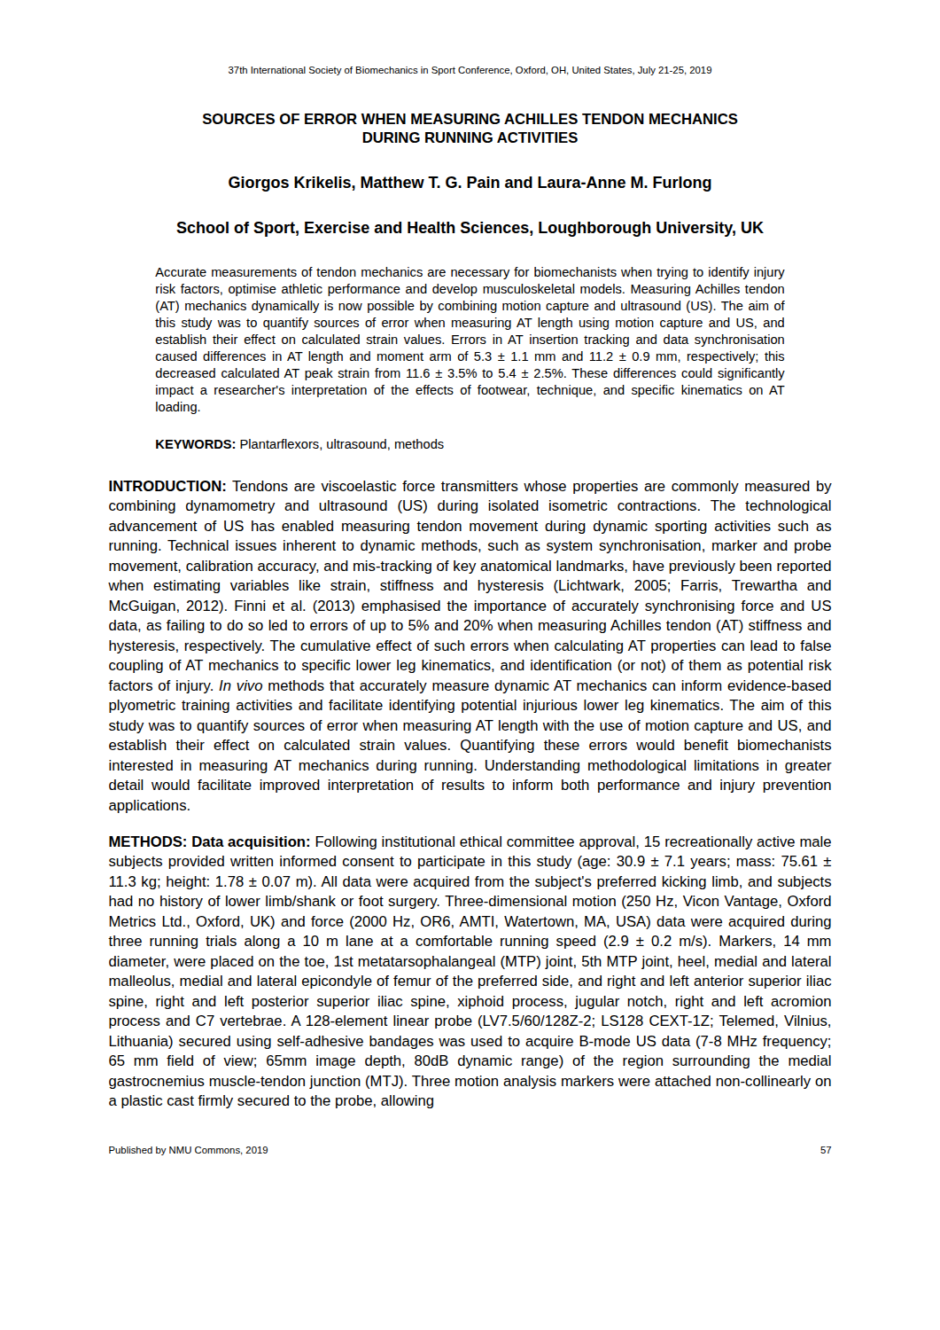37th International Society of Biomechanics in Sport Conference, Oxford, OH, United States, July 21-25, 2019
SOURCES OF ERROR WHEN MEASURING ACHILLES TENDON MECHANICS
DURING RUNNING ACTIVITIES
Giorgos Krikelis, Matthew T. G. Pain and Laura-Anne M. Furlong
School of Sport, Exercise and Health Sciences, Loughborough University, UK
Accurate measurements of tendon mechanics are necessary for biomechanists when trying to identify injury risk factors, optimise athletic performance and develop musculoskeletal models. Measuring Achilles tendon (AT) mechanics dynamically is now possible by combining motion capture and ultrasound (US). The aim of this study was to quantify sources of error when measuring AT length using motion capture and US, and establish their effect on calculated strain values. Errors in AT insertion tracking and data synchronisation caused differences in AT length and moment arm of 5.3 ± 1.1 mm and 11.2 ± 0.9 mm, respectively; this decreased calculated AT peak strain from 11.6 ± 3.5% to 5.4 ± 2.5%. These differences could significantly impact a researcher's interpretation of the effects of footwear, technique, and specific kinematics on AT loading.
KEYWORDS: Plantarflexors, ultrasound, methods
INTRODUCTION: Tendons are viscoelastic force transmitters whose properties are commonly measured by combining dynamometry and ultrasound (US) during isolated isometric contractions. The technological advancement of US has enabled measuring tendon movement during dynamic sporting activities such as running. Technical issues inherent to dynamic methods, such as system synchronisation, marker and probe movement, calibration accuracy, and mis-tracking of key anatomical landmarks, have previously been reported when estimating variables like strain, stiffness and hysteresis (Lichtwark, 2005; Farris, Trewartha and McGuigan, 2012). Finni et al. (2013) emphasised the importance of accurately synchronising force and US data, as failing to do so led to errors of up to 5% and 20% when measuring Achilles tendon (AT) stiffness and hysteresis, respectively. The cumulative effect of such errors when calculating AT properties can lead to false coupling of AT mechanics to specific lower leg kinematics, and identification (or not) of them as potential risk factors of injury. In vivo methods that accurately measure dynamic AT mechanics can inform evidence-based plyometric training activities and facilitate identifying potential injurious lower leg kinematics. The aim of this study was to quantify sources of error when measuring AT length with the use of motion capture and US, and establish their effect on calculated strain values. Quantifying these errors would benefit biomechanists interested in measuring AT mechanics during running. Understanding methodological limitations in greater detail would facilitate improved interpretation of results to inform both performance and injury prevention applications.
METHODS: Data acquisition: Following institutional ethical committee approval, 15 recreationally active male subjects provided written informed consent to participate in this study (age: 30.9 ± 7.1 years; mass: 75.61 ± 11.3 kg; height: 1.78 ± 0.07 m). All data were acquired from the subject's preferred kicking limb, and subjects had no history of lower limb/shank or foot surgery. Three-dimensional motion (250 Hz, Vicon Vantage, Oxford Metrics Ltd., Oxford, UK) and force (2000 Hz, OR6, AMTI, Watertown, MA, USA) data were acquired during three running trials along a 10 m lane at a comfortable running speed (2.9 ± 0.2 m/s). Markers, 14 mm diameter, were placed on the toe, 1st metatarsophalangeal (MTP) joint, 5th MTP joint, heel, medial and lateral malleolus, medial and lateral epicondyle of femur of the preferred side, and right and left anterior superior iliac spine, right and left posterior superior iliac spine, xiphoid process, jugular notch, right and left acromion process and C7 vertebrae. A 128-element linear probe (LV7.5/60/128Z-2; LS128 CEXT-1Z; Telemed, Vilnius, Lithuania) secured using self-adhesive bandages was used to acquire B-mode US data (7-8 MHz frequency; 65 mm field of view; 65mm image depth, 80dB dynamic range) of the region surrounding the medial gastrocnemius muscle-tendon junction (MTJ). Three motion analysis markers were attached non-collinearly on a plastic cast firmly secured to the probe, allowing
Published by NMU Commons, 2019 57